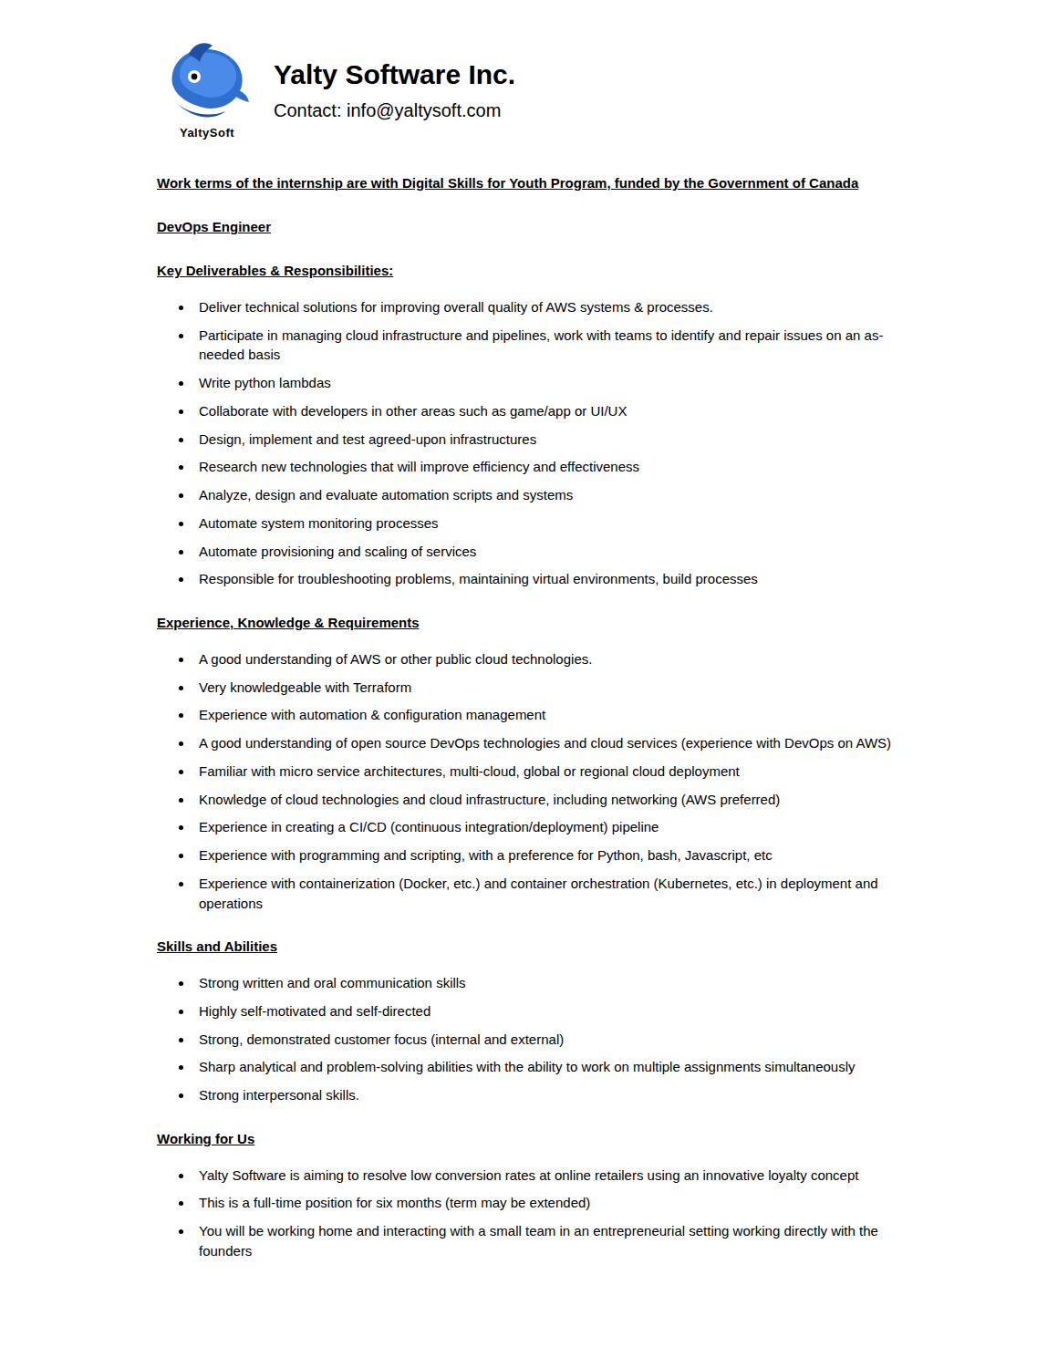YaltySoft
Yalty Software Inc.
Contact: info@yaltysoft.com
Work terms of the internship are with Digital Skills for Youth Program, funded by the Government of Canada
DevOps Engineer
Key Deliverables & Responsibilities:
Deliver technical solutions for improving overall quality of AWS systems & processes.
Participate in managing cloud infrastructure and pipelines, work with teams to identify and repair issues on an as-needed basis
Write python lambdas
Collaborate with developers in other areas such as game/app or UI/UX
Design, implement and test agreed-upon infrastructures
Research new technologies that will improve efficiency and effectiveness
Analyze, design and evaluate automation scripts and systems
Automate system monitoring processes
Automate provisioning and scaling of services
Responsible for troubleshooting problems, maintaining virtual environments, build processes
Experience, Knowledge & Requirements
A good understanding of AWS or other public cloud technologies.
Very knowledgeable with Terraform
Experience with automation & configuration management
A good understanding of open source DevOps technologies and cloud services (experience with DevOps on AWS)
Familiar with micro service architectures, multi-cloud, global or regional cloud deployment
Knowledge of cloud technologies and cloud infrastructure, including networking (AWS preferred)
Experience in creating a CI/CD (continuous integration/deployment) pipeline
Experience with programming and scripting, with a preference for Python, bash, Javascript, etc
Experience with containerization (Docker, etc.) and container orchestration (Kubernetes, etc.) in deployment and operations
Skills and Abilities
Strong written and oral communication skills
Highly self-motivated and self-directed
Strong, demonstrated customer focus (internal and external)
Sharp analytical and problem-solving abilities with the ability to work on multiple assignments simultaneously
Strong interpersonal skills.
Working for Us
Yalty Software is aiming to resolve low conversion rates at online retailers using an innovative loyalty concept
This is a full-time position for six months (term may be extended)
You will be working home and interacting with a small team in an entrepreneurial setting working directly with the founders